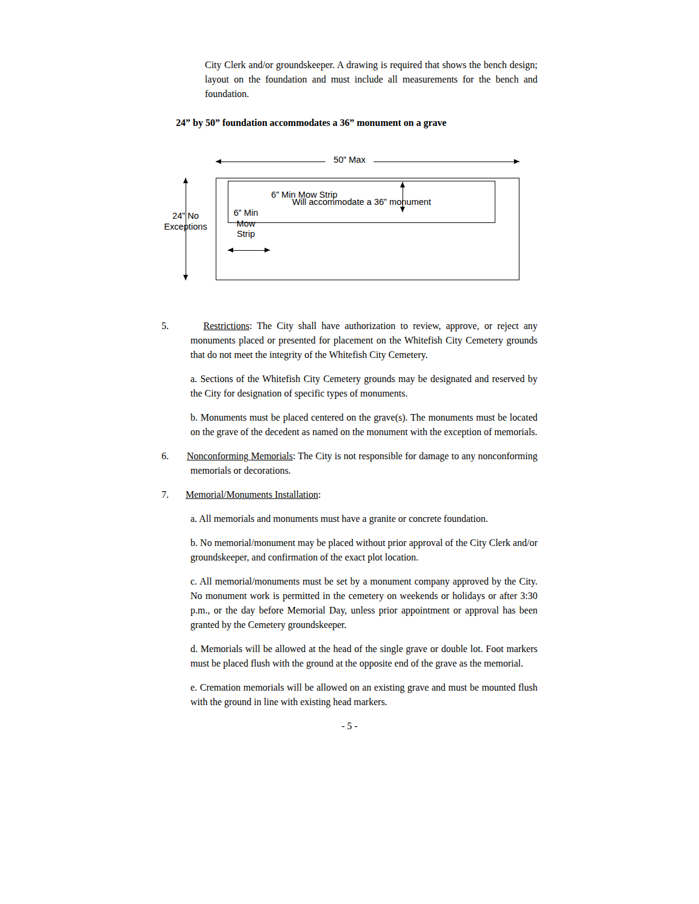City Clerk and/or groundskeeper. A drawing is required that shows the bench design; layout on the foundation and must include all measurements for the bench and foundation.
24” by 50” foundation accommodates a 36” monument on a grave
50” Max
24” No
Exceptions
6” Min Mow Strip
6” Min
Mow
Strip
Will accommodate a 36” monument
5. Restrictions: The City shall have authorization to review, approve, or reject any monuments placed or presented for placement on the Whitefish City Cemetery grounds that do not meet the integrity of the Whitefish City Cemetery.
a. Sections of the Whitefish City Cemetery grounds may be designated and reserved by the City for designation of specific types of monuments.
b. Monuments must be placed centered on the grave(s). The monuments must be located on the grave of the decedent as named on the monument with the exception of memorials.
6. Nonconforming Memorials: The City is not responsible for damage to any nonconforming memorials or decorations.
7. Memorial/Monuments Installation:
a. All memorials and monuments must have a granite or concrete foundation.
b. No memorial/monument may be placed without prior approval of the City Clerk and/or groundskeeper, and confirmation of the exact plot location.
c. All memorial/monuments must be set by a monument company approved by the City. No monument work is permitted in the cemetery on weekends or holidays or after 3:30 p.m., or the day before Memorial Day, unless prior appointment or approval has been granted by the Cemetery groundskeeper.
d. Memorials will be allowed at the head of the single grave or double lot. Foot markers must be placed flush with the ground at the opposite end of the grave as the memorial.
e. Cremation memorials will be allowed on an existing grave and must be mounted flush with the ground in line with existing head markers.
- 5 -